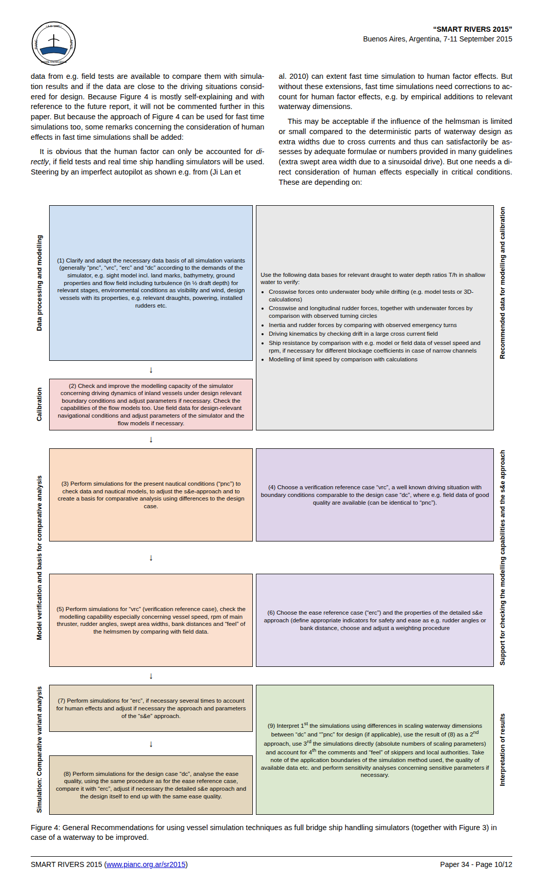• A.D. 1885 • PIANC AIPCN SHARE KNOWLEDGE
“SMART RIVERS 2015”
Buenos Aires, Argentina, 7-11 September 2015
data from e.g. field tests are available to compare them with simulation results and if the data are close to the driving situations considered for design. Because Figure 4 is mostly self-explaining and with reference to the future report, it will not be commented further in this paper. But because the approach of Figure 4 can be used for fast time simulations too, some remarks concerning the consideration of human effects in fast time simulations shall be added:
It is obvious that the human factor can only be accounted for directly, if field tests and real time ship handling simulators will be used. Steering by an imperfect autopilot as shown e.g. from (Ji Lan et
al. 2010) can extent fast time simulation to human factor effects. But without these extensions, fast time simulations need corrections to account for human factor effects, e.g. by empirical additions to relevant waterway dimensions.
This may be acceptable if the influence of the helmsman is limited or small compared to the deterministic parts of waterway design as extra widths due to cross currents and thus can satisfactorily be assesses by adequate formulae or numbers provided in many guidelines (extra swept area width due to a sinusoidal drive). But one needs a direct consideration of human effects especially in critical conditions. These are depending on:
| Data processing and modelling | (1) Clarify and adapt the necessary data basis of all simulation variants (generally “pnc”, “vrc”, “erc” and “dc” according to the demands of the simulator, e.g. sight model incl. land marks, bathymetry, ground properties and flow field including turbulence (in ½ draft depth) for relevant stages, environmental conditions as visibility and wind, design vessels with its properties, e.g. relevant draughts, powering, installed rudders etc. | Use the following data bases for relevant draught to water depth ratios T/h in shallow water to verify: Crosswise forces onto underwater body while drifting (e.g. model tests or 3D-calculations) Crosswise and longitudinal rudder forces, together with underwater forces by comparison with observed turning circles Inertia and rudder forces by comparing with observed emergency turns Driving kinematics by checking drift in a large cross current field Ship resistance by comparison with e.g. model or field data of vessel speed and rpm, if necessary for different blockage coefficients in case of narrow channels Modelling of limit speed by comparison with calculations | Recommended data for modelling and calibration |
| | ↓ | |
| Calibration | (2) Check and improve the modelling capacity of the simulator concerning driving dynamics of inland vessels under design relevant boundary conditions and adjust parameters if necessary. Check the capabilities of the flow models too. Use field data for design-relevant navigational conditions and adjust parameters of the simulator and the flow models if necessary. | |
| | ↓ | | |
| Model verification and basis for comparative analysis | (3) Perform simulations for the present nautical conditions (“pnc”) to check data and nautical models, to adjust the s&e-approach and to create a basis for comparative analysis using differences to the design case. | (4) Choose a verification reference case “vrc”, a well known driving situation with boundary conditions comparable to the design case “dc”, where e.g. field data of good quality are available (can be identical to “pnc”). | Support for checking the modelling capabilities and the s&e approach |
| ↓ | |
| (5) Perform simulations for “vrc” (verification reference case), check the modelling capability especially concerning vessel speed, rpm of main thruster, rudder angles, swept area widths, bank distances and “feel” of the helmsmen by comparing with field data. | (6) Choose the ease reference case (“erc”) and the properties of the detailed s&e approach (define appropriate indicators for safety and ease as e.g. rudder angles or bank distance, choose and adjust a weighting procedure |
| | ↓ | | |
| Simulation: Comparative variant analysis | (7) Perform simulations for “erc”, if necessary several times to account for human effects and adjust if necessary the approach and parameters of the “s&e” approach. | (9) Interpret 1 st the simulations using differences in scaling waterway dimensions between “dc” and “”pnc” for design (if applicable), use the result of (8) as a 2 nd approach, use 3 rd the simulations directly (absolute numbers of scaling parameters) and account for 4 th the comments and “feel” of skippers and local authorities. Take note of the application boundaries of the simulation method used, the quality of available data etc. and perform sensitivity analyses concerning sensitive parameters if necessary. | Interpretation of results |
| ↓ |
| (8) Perform simulations for the design case “dc”, analyse the ease quality, using the same procedure as for the ease reference case, compare it with “erc”, adjust if necessary the detailed s&e approach and the design itself to end up with the same ease quality. |
Figure 4: General Recommendations for using vessel simulation techniques as full bridge ship handling simulators (together with Figure 3) in case of a waterway to be improved.
SMART RIVERS 2015 (www.pianc.org.ar/sr2015)
Paper 34 - Page 10/12